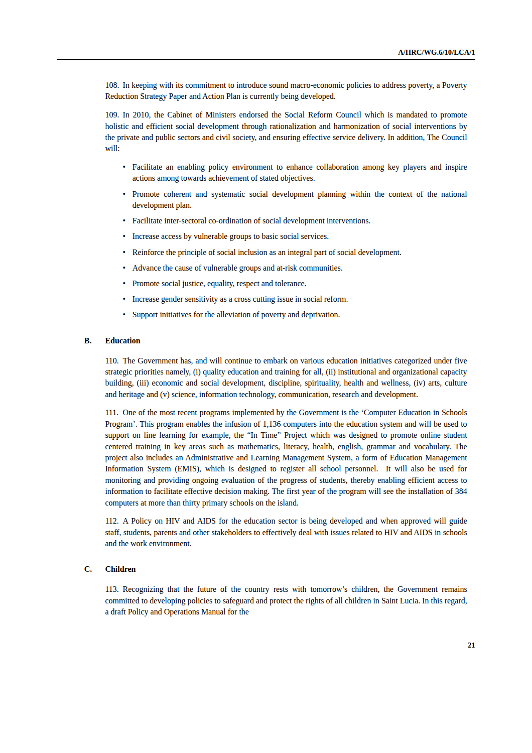A/HRC/WG.6/10/LCA/1
108. In keeping with its commitment to introduce sound macro-economic policies to address poverty, a Poverty Reduction Strategy Paper and Action Plan is currently being developed.
109. In 2010, the Cabinet of Ministers endorsed the Social Reform Council which is mandated to promote holistic and efficient social development through rationalization and harmonization of social interventions by the private and public sectors and civil society, and ensuring effective service delivery. In addition, The Council will:
Facilitate an enabling policy environment to enhance collaboration among key players and inspire actions among towards achievement of stated objectives.
Promote coherent and systematic social development planning within the context of the national development plan.
Facilitate inter-sectoral co-ordination of social development interventions.
Increase access by vulnerable groups to basic social services.
Reinforce the principle of social inclusion as an integral part of social development.
Advance the cause of vulnerable groups and at-risk communities.
Promote social justice, equality, respect and tolerance.
Increase gender sensitivity as a cross cutting issue in social reform.
Support initiatives for the alleviation of poverty and deprivation.
B. Education
110. The Government has, and will continue to embark on various education initiatives categorized under five strategic priorities namely, (i) quality education and training for all, (ii) institutional and organizational capacity building, (iii) economic and social development, discipline, spirituality, health and wellness, (iv) arts, culture and heritage and (v) science, information technology, communication, research and development.
111. One of the most recent programs implemented by the Government is the ‘Computer Education in Schools Program’. This program enables the infusion of 1,136 computers into the education system and will be used to support on line learning for example, the “In Time” Project which was designed to promote online student centered training in key areas such as mathematics, literacy, health, english, grammar and vocabulary. The project also includes an Administrative and Learning Management System, a form of Education Management Information System (EMIS), which is designed to register all school personnel. It will also be used for monitoring and providing ongoing evaluation of the progress of students, thereby enabling efficient access to information to facilitate effective decision making. The first year of the program will see the installation of 384 computers at more than thirty primary schools on the island.
112. A Policy on HIV and AIDS for the education sector is being developed and when approved will guide staff, students, parents and other stakeholders to effectively deal with issues related to HIV and AIDS in schools and the work environment.
C. Children
113. Recognizing that the future of the country rests with tomorrow’s children, the Government remains committed to developing policies to safeguard and protect the rights of all children in Saint Lucia. In this regard, a draft Policy and Operations Manual for the
21